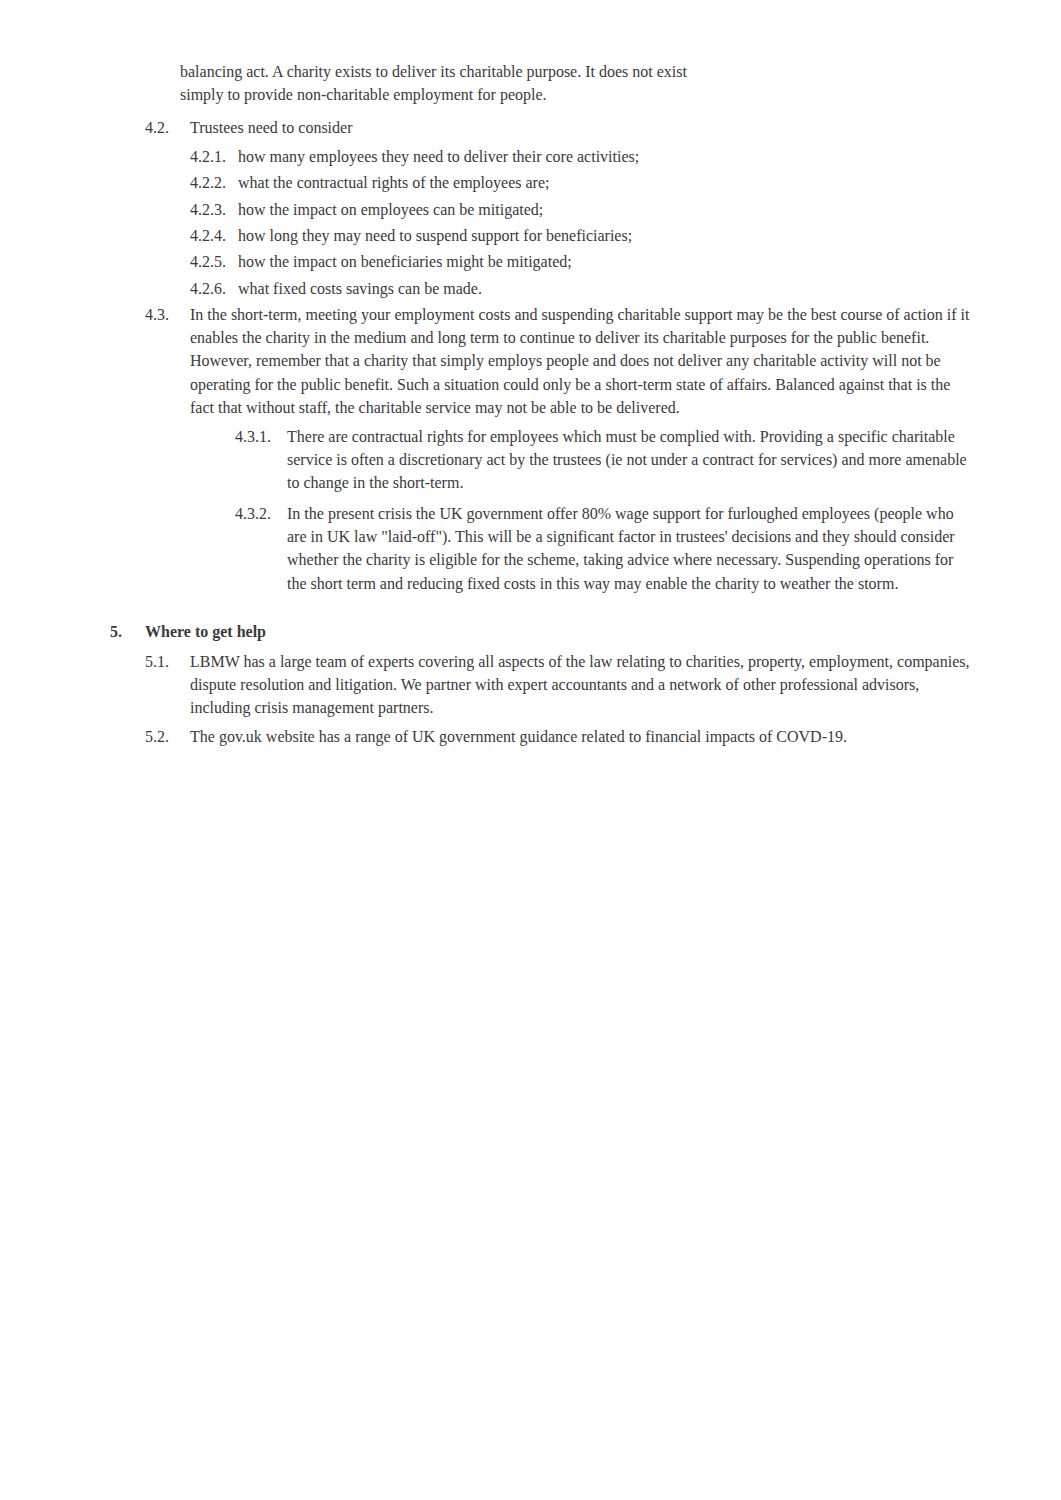balancing act. A charity exists to deliver its charitable purpose. It does not exist
simply to provide non-charitable employment for people.
4.2. Trustees need to consider
4.2.1. how many employees they need to deliver their core activities;
4.2.2. what the contractual rights of the employees are;
4.2.3. how the impact on employees can be mitigated;
4.2.4. how long they may need to suspend support for beneficiaries;
4.2.5. how the impact on beneficiaries might be mitigated;
4.2.6. what fixed costs savings can be made.
4.3. In the short-term, meeting your employment costs and suspending charitable support may be the best course of action if it enables the charity in the medium and long term to continue to deliver its charitable purposes for the public benefit. However, remember that a charity that simply employs people and does not deliver any charitable activity will not be operating for the public benefit. Such a situation could only be a short-term state of affairs. Balanced against that is the fact that without staff, the charitable service may not be able to be delivered.
4.3.1. There are contractual rights for employees which must be complied with. Providing a specific charitable service is often a discretionary act by the trustees (ie not under a contract for services) and more amenable to change in the short-term.
4.3.2. In the present crisis the UK government offer 80% wage support for furloughed employees (people who are in UK law "laid-off"). This will be a significant factor in trustees' decisions and they should consider whether the charity is eligible for the scheme, taking advice where necessary. Suspending operations for the short term and reducing fixed costs in this way may enable the charity to weather the storm.
5. Where to get help
5.1. LBMW has a large team of experts covering all aspects of the law relating to charities, property, employment, companies, dispute resolution and litigation. We partner with expert accountants and a network of other professional advisors, including crisis management partners.
5.2. The gov.uk website has a range of UK government guidance related to financial impacts of COVD-19.